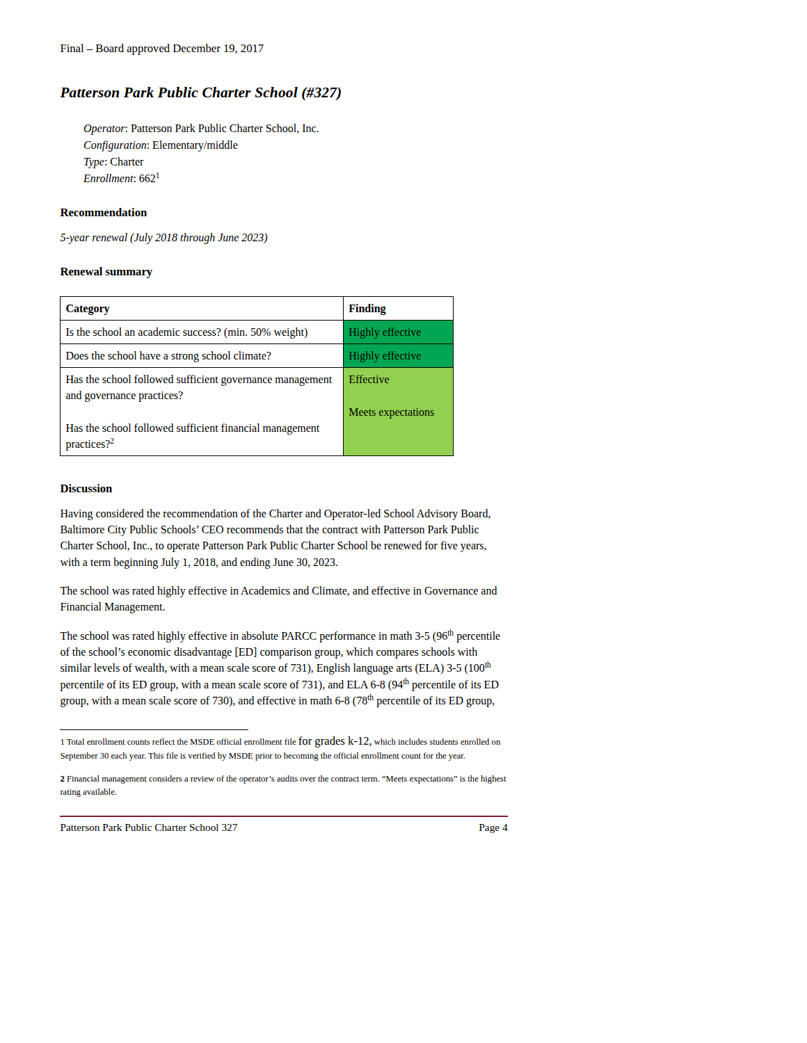Final – Board approved December 19, 2017
Patterson Park Public Charter School (#327)
Operator: Patterson Park Public Charter School, Inc.
Configuration: Elementary/middle
Type: Charter
Enrollment: 6621
Recommendation
5-year renewal (July 2018 through June 2023)
Renewal summary
| Category | Finding |
| --- | --- |
| Is the school an academic success? (min. 50% weight) | Highly effective |
| Does the school have a strong school climate? | Highly effective |
| Has the school followed sufficient governance management and governance practices? Has the school followed sufficient financial management practices? 2 | Effective Meets expectations |
Discussion
Having considered the recommendation of the Charter and Operator-led School Advisory Board, Baltimore City Public Schools’ CEO recommends that the contract with Patterson Park Public Charter School, Inc., to operate Patterson Park Public Charter School be renewed for five years, with a term beginning July 1, 2018, and ending June 30, 2023.
The school was rated highly effective in Academics and Climate, and effective in Governance and Financial Management.
The school was rated highly effective in absolute PARCC performance in math 3-5 (96th percentile of the school’s economic disadvantage [ED] comparison group, which compares schools with similar levels of wealth, with a mean scale score of 731), English language arts (ELA) 3-5 (100th percentile of its ED group, with a mean scale score of 731), and ELA 6-8 (94th percentile of its ED group, with a mean scale score of 730), and effective in math 6-8 (78th percentile of its ED group,
1 Total enrollment counts reflect the MSDE official enrollment file for grades k-12, which includes students enrolled on September 30 each year. This file is verified by MSDE prior to becoming the official enrollment count for the year.
2 Financial management considers a review of the operator’s audits over the contract term. “Meets expectations” is the highest rating available.
Patterson Park Public Charter School 327 Page 4